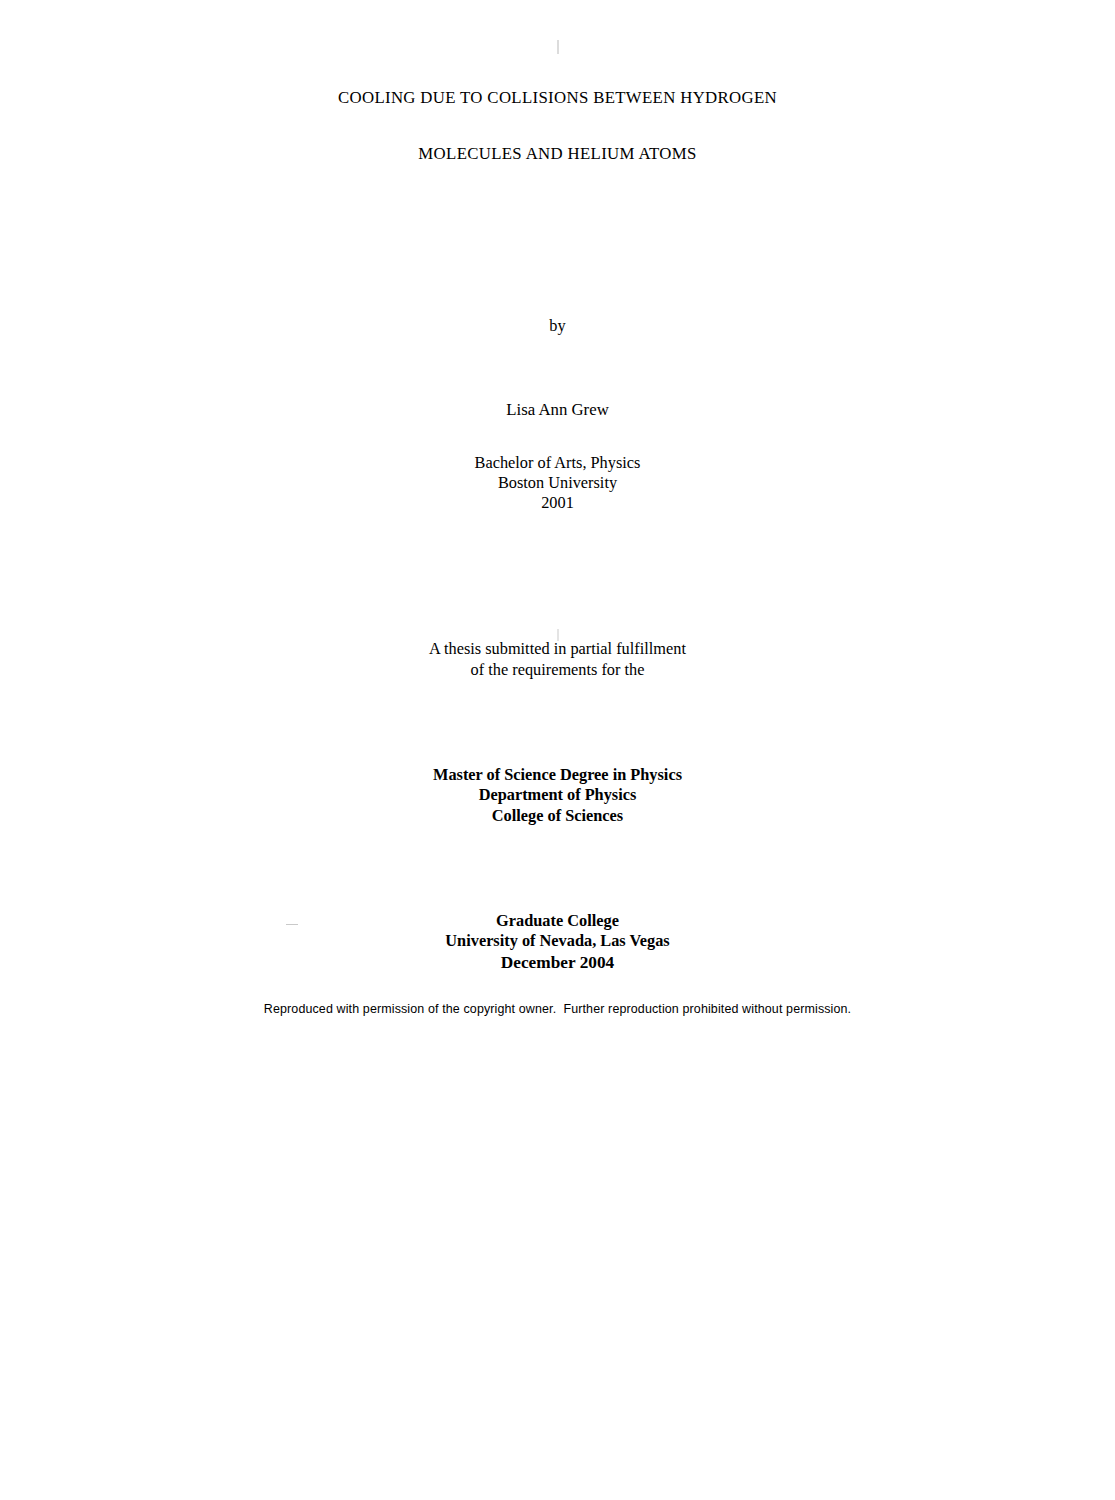COOLING DUE TO COLLISIONS BETWEEN HYDROGEN MOLECULES AND HELIUM ATOMS
by
Lisa Ann Grew
Bachelor of Arts, Physics
Boston University
2001
A thesis submitted in partial fulfillment
of the requirements for the
Master of Science Degree in Physics
Department of Physics
College of Sciences
Graduate College
University of Nevada, Las Vegas
December 2004
Reproduced with permission of the copyright owner. Further reproduction prohibited without permission.